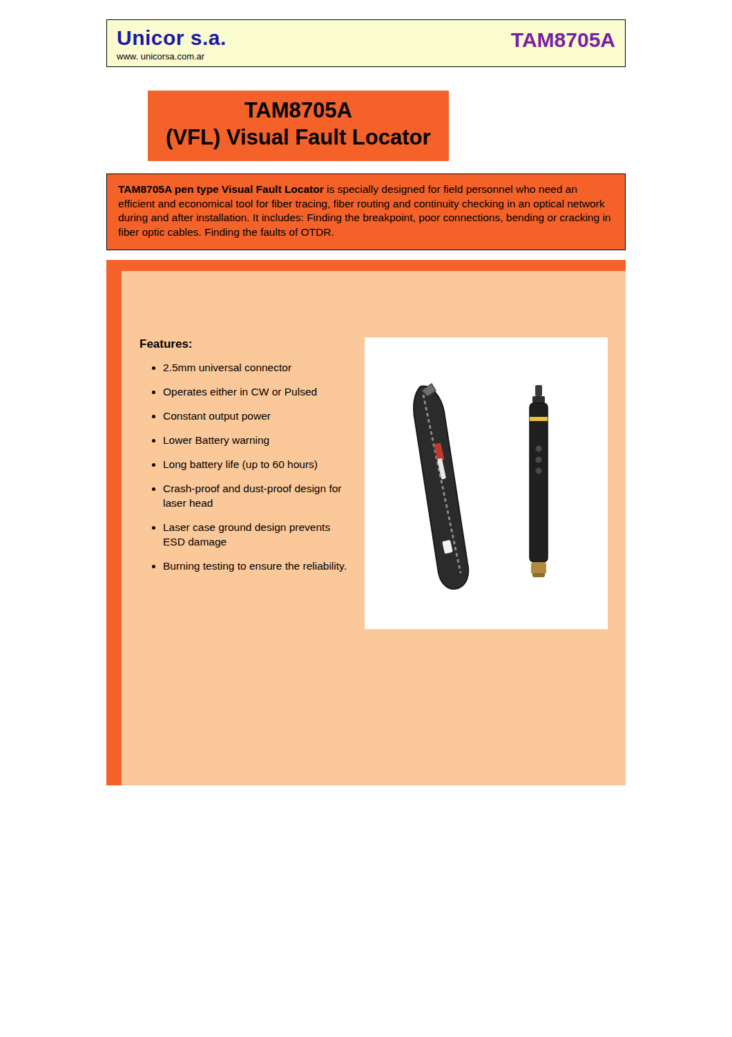Unicor s.a.
www. unicorsa.com.ar
TAM8705A
TAM8705A
(VFL) Visual Fault Locator
TAM8705A pen type Visual Fault Locator is specially designed for field personnel who need an efficient and economical tool for fiber tracing, fiber routing and continuity checking in an optical network during and after installation. It includes: Finding the breakpoint, poor connections, bending or cracking in fiber optic cables. Finding the faults of OTDR.
Features:
2.5mm universal connector
Operates either in CW or Pulsed
Constant output power
Lower Battery warning
Long battery life (up to 60 hours)
Crash-proof and dust-proof design for laser head
Laser case ground design prevents ESD damage
Burning testing to ensure the reliability.